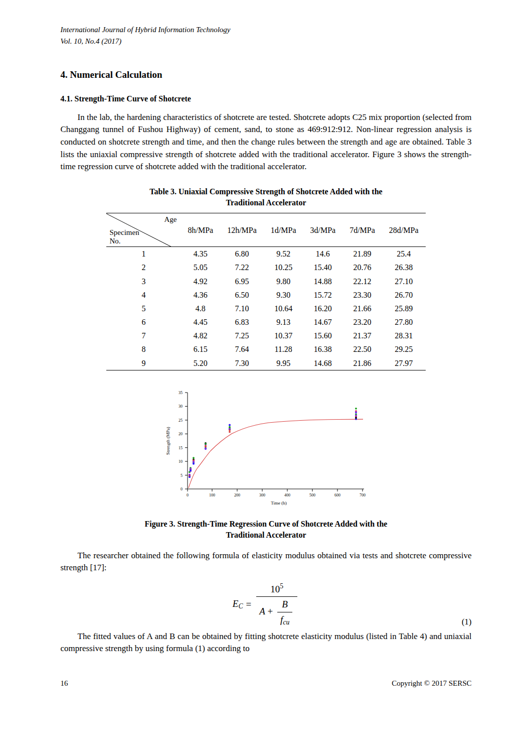International Journal of Hybrid Information Technology Vol. 10, No.4 (2017)
4. Numerical Calculation
4.1. Strength-Time Curve of Shotcrete
In the lab, the hardening characteristics of shotcrete are tested. Shotcrete adopts C25 mix proportion (selected from Changgang tunnel of Fushou Highway) of cement, sand, to stone as 469:912:912. Non-linear regression analysis is conducted on shotcrete strength and time, and then the change rules between the strength and age are obtained. Table 3 lists the uniaxial compressive strength of shotcrete added with the traditional accelerator. Figure 3 shows the strength-time regression curve of shotcrete added with the traditional accelerator.
Table 3. Uniaxial Compressive Strength of Shotcrete Added with the
Traditional Accelerator
| Age Specimen No. | 8h/MPa | 12h/MPa | 1d/MPa | 3d/MPa | 7d/MPa | 28d/MPa |
| --- | --- | --- | --- | --- | --- | --- |
| 1 | 4.35 | 6.80 | 9.52 | 14.6 | 21.89 | 25.4 |
| 2 | 5.05 | 7.22 | 10.25 | 15.40 | 20.76 | 26.38 |
| 3 | 4.92 | 6.95 | 9.80 | 14.88 | 22.12 | 27.10 |
| 4 | 4.36 | 6.50 | 9.30 | 15.72 | 23.30 | 26.70 |
| 5 | 4.8 | 7.10 | 10.64 | 16.20 | 21.66 | 25.89 |
| 6 | 4.45 | 6.83 | 9.13 | 14.67 | 23.20 | 27.80 |
| 7 | 4.82 | 7.25 | 10.37 | 15.60 | 21.37 | 28.31 |
| 8 | 6.15 | 7.64 | 11.28 | 16.38 | 22.50 | 29.25 |
| 9 | 5.20 | 7.30 | 9.95 | 14.68 | 21.86 | 27.97 |
0 5 10 15 20 25 30 35 0 100 200 300 400 500 600 700 Time (h) Strength (MPa)
Figure 3. Strength-Time Regression Curve of Shotcrete Added with the
Traditional Accelerator
The researcher obtained the following formula of elasticity modulus obtained via tests and shotcrete compressive strength [17]:
EC = 105 A + B fcu
(1)
The fitted values of A and B can be obtained by fitting shotcrete elasticity modulus (listed in Table 4) and uniaxial compressive strength by using formula (1) according to
16 Copyright © 2017 SERSC